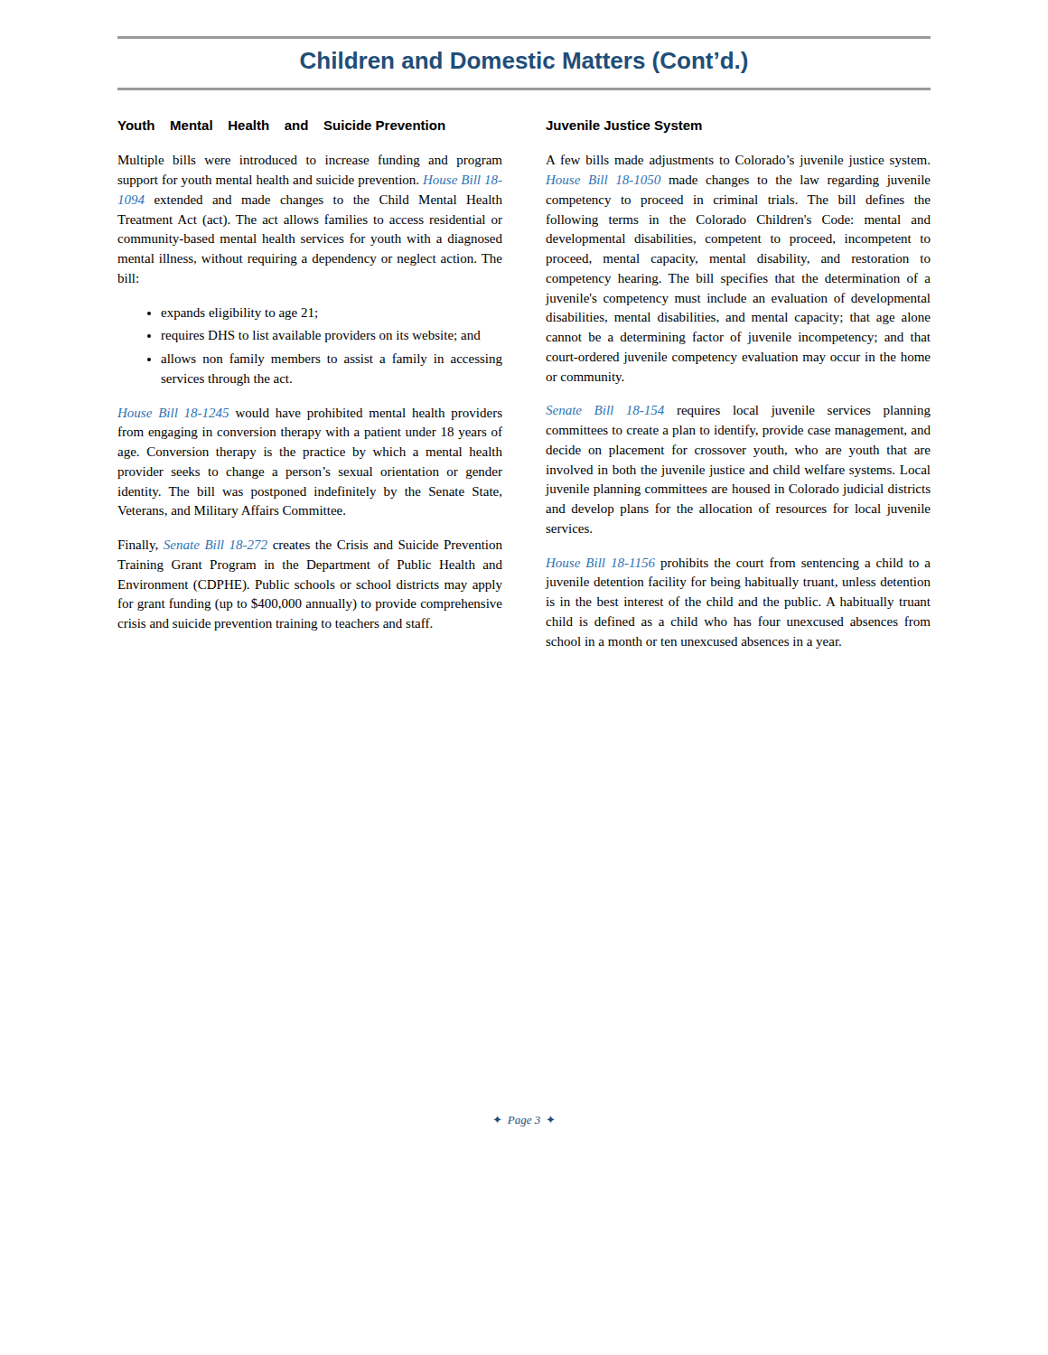Children and Domestic Matters (Cont’d.)
Youth Mental Health and Suicide Prevention
Multiple bills were introduced to increase funding and program support for youth mental health and suicide prevention. House Bill 18-1094 extended and made changes to the Child Mental Health Treatment Act (act). The act allows families to access residential or community-based mental health services for youth with a diagnosed mental illness, without requiring a dependency or neglect action. The bill:
expands eligibility to age 21;
requires DHS to list available providers on its website; and
allows non family members to assist a family in accessing services through the act.
House Bill 18-1245 would have prohibited mental health providers from engaging in conversion therapy with a patient under 18 years of age. Conversion therapy is the practice by which a mental health provider seeks to change a person’s sexual orientation or gender identity. The bill was postponed indefinitely by the Senate State, Veterans, and Military Affairs Committee.
Finally, Senate Bill 18-272 creates the Crisis and Suicide Prevention Training Grant Program in the Department of Public Health and Environment (CDPHE). Public schools or school districts may apply for grant funding (up to $400,000 annually) to provide comprehensive crisis and suicide prevention training to teachers and staff.
Juvenile Justice System
A few bills made adjustments to Colorado’s juvenile justice system. House Bill 18-1050 made changes to the law regarding juvenile competency to proceed in criminal trials. The bill defines the following terms in the Colorado Children's Code: mental and developmental disabilities, competent to proceed, incompetent to proceed, mental capacity, mental disability, and restoration to competency hearing. The bill specifies that the determination of a juvenile's competency must include an evaluation of developmental disabilities, mental disabilities, and mental capacity; that age alone cannot be a determining factor of juvenile incompetency; and that court-ordered juvenile competency evaluation may occur in the home or community.
Senate Bill 18-154 requires local juvenile services planning committees to create a plan to identify, provide case management, and decide on placement for crossover youth, who are youth that are involved in both the juvenile justice and child welfare systems. Local juvenile planning committees are housed in Colorado judicial districts and develop plans for the allocation of resources for local juvenile services.
House Bill 18-1156 prohibits the court from sentencing a child to a juvenile detention facility for being habitually truant, unless detention is in the best interest of the child and the public. A habitually truant child is defined as a child who has four unexcused absences from school in a month or ten unexcused absences in a year.
✦Page 3✦